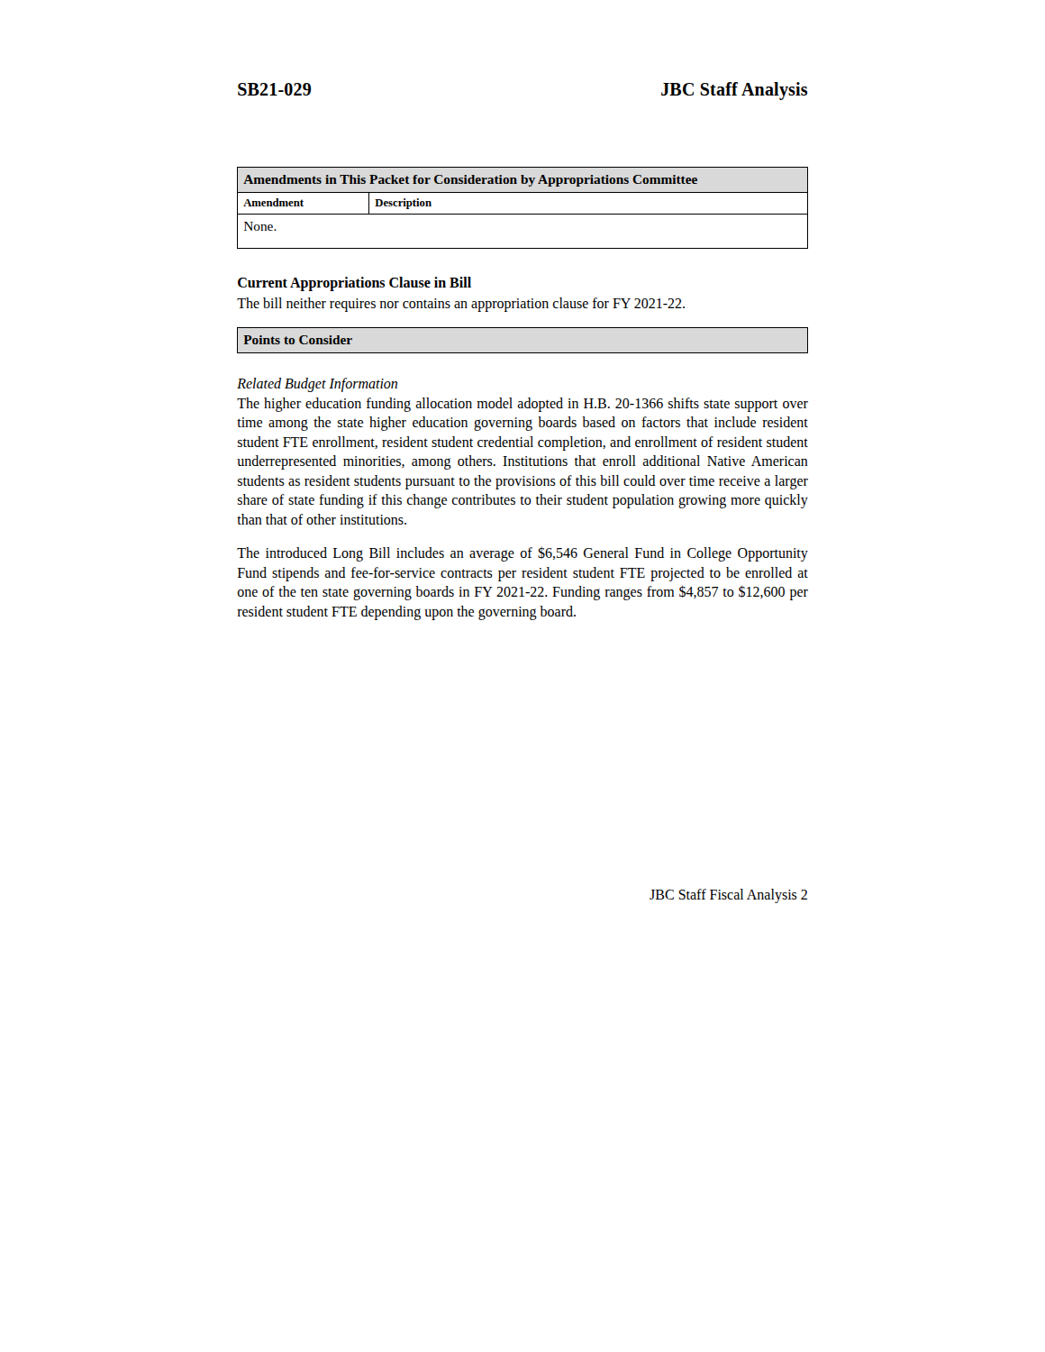SB21-029
JBC Staff Analysis
Amendments in This Packet for Consideration by Appropriations Committee
| Amendment | Description |
| --- | --- |
| None. |
Current Appropriations Clause in Bill
The bill neither requires nor contains an appropriation clause for FY 2021-22.
Points to Consider
Related Budget Information
The higher education funding allocation model adopted in H.B. 20-1366 shifts state support over time among the state higher education governing boards based on factors that include resident student FTE enrollment, resident student credential completion, and enrollment of resident student underrepresented minorities, among others. Institutions that enroll additional Native American students as resident students pursuant to the provisions of this bill could over time receive a larger share of state funding if this change contributes to their student population growing more quickly than that of other institutions.
The introduced Long Bill includes an average of $6,546 General Fund in College Opportunity Fund stipends and fee-for-service contracts per resident student FTE projected to be enrolled at one of the ten state governing boards in FY 2021-22. Funding ranges from $4,857 to $12,600 per resident student FTE depending upon the governing board.
JBC Staff Fiscal Analysis 2